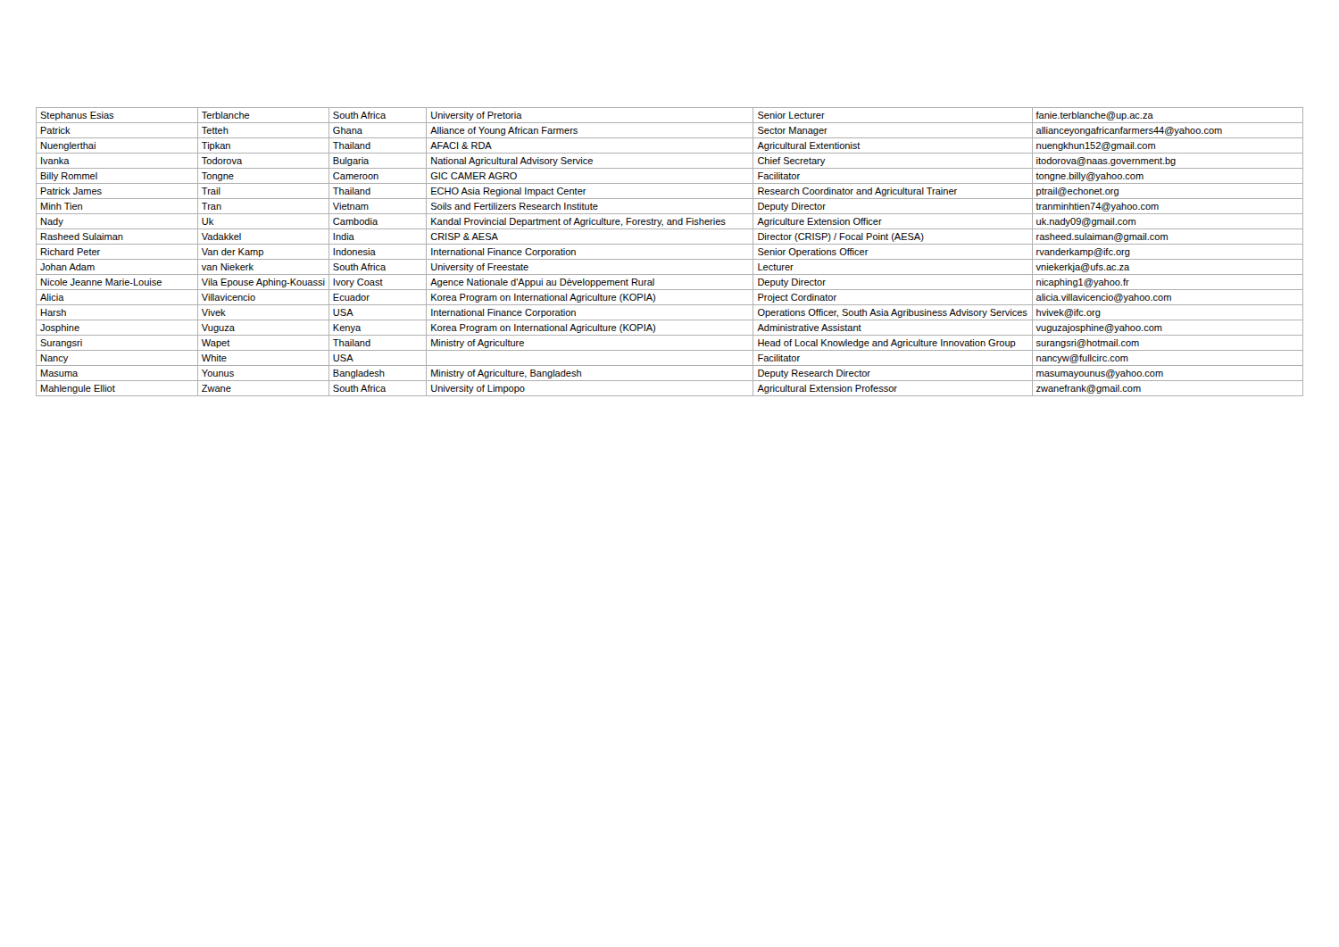| Stephanus Esias | Terblanche | South Africa | University of Pretoria | Senior Lecturer | fanie.terblanche@up.ac.za |
| Patrick | Tetteh | Ghana | Alliance of Young African Farmers | Sector Manager | allianceyongafricanfarmers44@yahoo.com |
| Nuenglerthai | Tipkan | Thailand | AFACI & RDA | Agricultural Extentionist | nuengkhun152@gmail.com |
| Ivanka | Todorova | Bulgaria | National Agricultural Advisory Service | Chief Secretary | itodorova@naas.government.bg |
| Billy Rommel | Tongne | Cameroon | GIC CAMER AGRO | Facilitator | tongne.billy@yahoo.com |
| Patrick James | Trail | Thailand | ECHO Asia Regional Impact Center | Research Coordinator and Agricultural Trainer | ptrail@echonet.org |
| Minh Tien | Tran | Vietnam | Soils and Fertilizers Research Institute | Deputy Director | tranminhtien74@yahoo.com |
| Nady | Uk | Cambodia | Kandal Provincial Department of Agriculture, Forestry, and Fisheries | Agriculture Extension Officer | uk.nady09@gmail.com |
| Rasheed Sulaiman | Vadakkel | India | CRISP & AESA | Director (CRISP) / Focal Point (AESA) | rasheed.sulaiman@gmail.com |
| Richard Peter | Van der Kamp | Indonesia | International Finance Corporation | Senior Operations Officer | rvanderkamp@ifc.org |
| Johan Adam | van Niekerk | South Africa | University of Freestate | Lecturer | vniekerkja@ufs.ac.za |
| Nicole Jeanne Marie-Louise | Vila Epouse Aphing-Kouassi | Ivory Coast | Agence Nationale d'Appui au Dèveloppement Rural | Deputy Director | nicaphing1@yahoo.fr |
| Alicia | Villavicencio | Ecuador | Korea Program on International Agriculture (KOPIA) | Project Cordinator | alicia.villavicencio@yahoo.com |
| Harsh | Vivek | USA | International Finance Corporation | Operations Officer, South Asia Agribusiness Advisory Services | hvivek@ifc.org |
| Josphine | Vuguza | Kenya | Korea Program on International Agriculture (KOPIA) | Administrative Assistant | vuguzajosphine@yahoo.com |
| Surangsri | Wapet | Thailand | Ministry of Agriculture | Head of Local Knowledge and Agriculture Innovation Group | surangsri@hotmail.com |
| Nancy | White | USA | | Facilitator | nancyw@fullcirc.com |
| Masuma | Younus | Bangladesh | Ministry of Agriculture, Bangladesh | Deputy Research Director | masumayounus@yahoo.com |
| Mahlengule Elliot | Zwane | South Africa | University of Limpopo | Agricultural Extension Professor | zwanefrank@gmail.com |